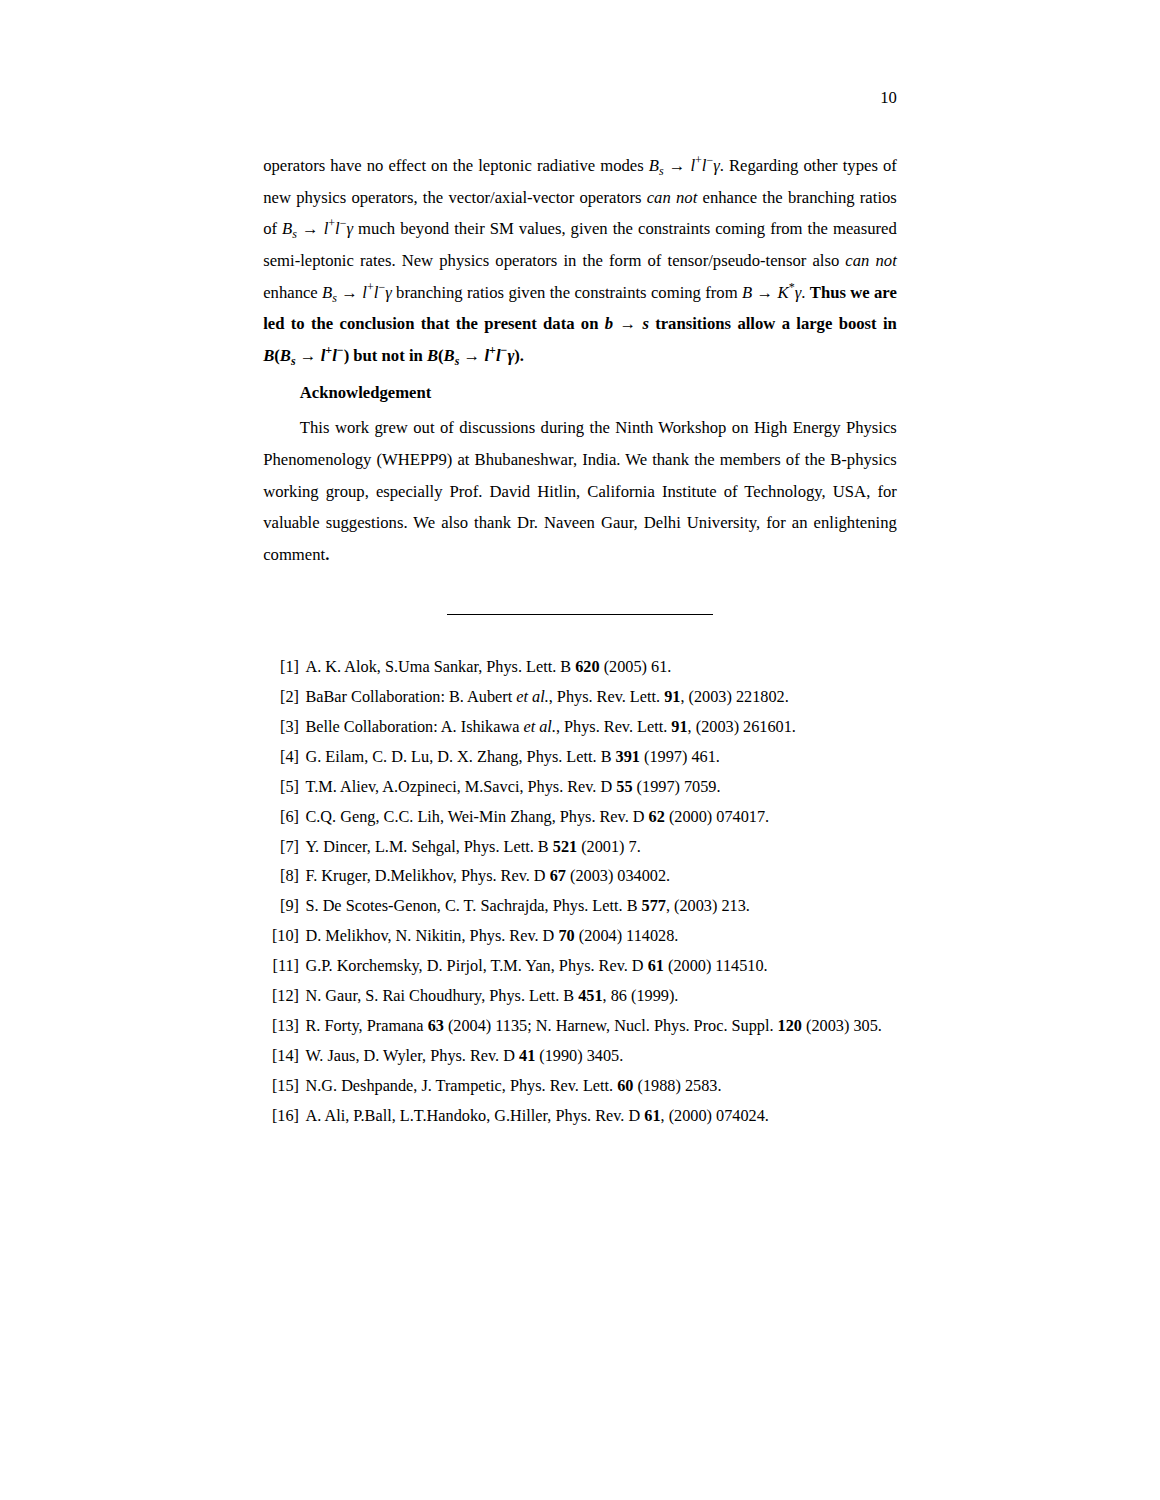10
operators have no effect on the leptonic radiative modes Bs → l+l−γ. Regarding other types of new physics operators, the vector/axial-vector operators can not enhance the branching ratios of Bs → l+l−γ much beyond their SM values, given the constraints coming from the measured semi-leptonic rates. New physics operators in the form of tensor/pseudo-tensor also can not enhance Bs → l+l−γ branching ratios given the constraints coming from B → K*γ. Thus we are led to the conclusion that the present data on b → s transitions allow a large boost in B(Bs → l+l−) but not in B(Bs → l+l−γ).
Acknowledgement
This work grew out of discussions during the Ninth Workshop on High Energy Physics Phenomenology (WHEPP9) at Bhubaneshwar, India. We thank the members of the B-physics working group, especially Prof. David Hitlin, California Institute of Technology, USA, for valuable suggestions. We also thank Dr. Naveen Gaur, Delhi University, for an enlightening comment.
[1] A. K. Alok, S.Uma Sankar, Phys. Lett. B 620 (2005) 61.
[2] BaBar Collaboration: B. Aubert et al., Phys. Rev. Lett. 91, (2003) 221802.
[3] Belle Collaboration: A. Ishikawa et al., Phys. Rev. Lett. 91, (2003) 261601.
[4] G. Eilam, C. D. Lu, D. X. Zhang, Phys. Lett. B 391 (1997) 461.
[5] T.M. Aliev, A.Ozpineci, M.Savci, Phys. Rev. D 55 (1997) 7059.
[6] C.Q. Geng, C.C. Lih, Wei-Min Zhang, Phys. Rev. D 62 (2000) 074017.
[7] Y. Dincer, L.M. Sehgal, Phys. Lett. B 521 (2001) 7.
[8] F. Kruger, D.Melikhov, Phys. Rev. D 67 (2003) 034002.
[9] S. De Scotes-Genon, C. T. Sachrajda, Phys. Lett. B 577, (2003) 213.
[10] D. Melikhov, N. Nikitin, Phys. Rev. D 70 (2004) 114028.
[11] G.P. Korchemsky, D. Pirjol, T.M. Yan, Phys. Rev. D 61 (2000) 114510.
[12] N. Gaur, S. Rai Choudhury, Phys. Lett. B 451, 86 (1999).
[13] R. Forty, Pramana 63 (2004) 1135; N. Harnew, Nucl. Phys. Proc. Suppl. 120 (2003) 305.
[14] W. Jaus, D. Wyler, Phys. Rev. D 41 (1990) 3405.
[15] N.G. Deshpande, J. Trampetic, Phys. Rev. Lett. 60 (1988) 2583.
[16] A. Ali, P.Ball, L.T.Handoko, G.Hiller, Phys. Rev. D 61, (2000) 074024.